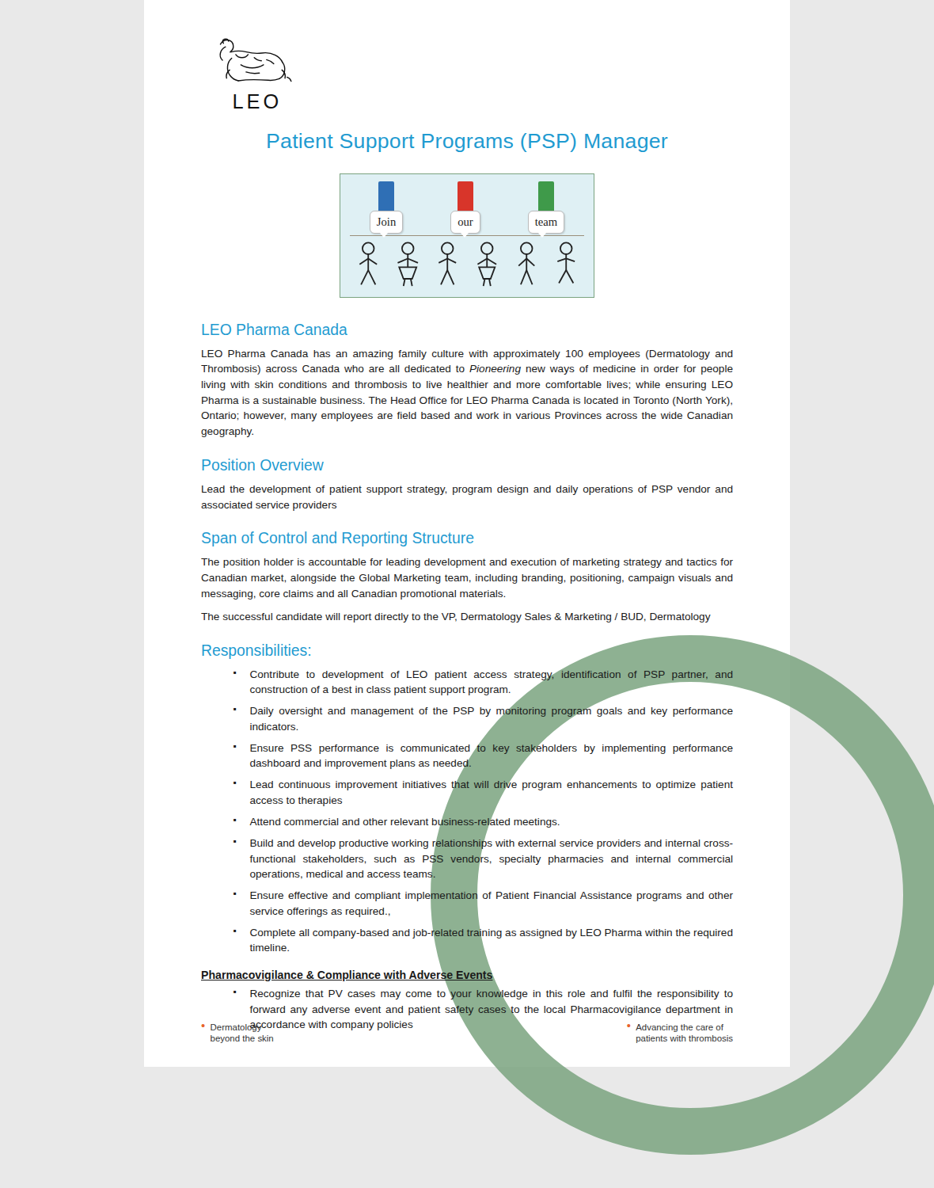LEO
Patient Support Programs (PSP) Manager
Join
our
team
LEO Pharma Canada
LEO Pharma Canada has an amazing family culture with approximately 100 employees (Dermatology and Thrombosis) across Canada who are all dedicated to Pioneering new ways of medicine in order for people living with skin conditions and thrombosis to live healthier and more comfortable lives; while ensuring LEO Pharma is a sustainable business. The Head Office for LEO Pharma Canada is located in Toronto (North York), Ontario; however, many employees are field based and work in various Provinces across the wide Canadian geography.
Position Overview
Lead the development of patient support strategy, program design and daily operations of PSP vendor and associated service providers
Span of Control and Reporting Structure
The position holder is accountable for leading development and execution of marketing strategy and tactics for Canadian market, alongside the Global Marketing team, including branding, positioning, campaign visuals and messaging, core claims and all Canadian promotional materials.
The successful candidate will report directly to the VP, Dermatology Sales & Marketing / BUD, Dermatology
Responsibilities:
Contribute to development of LEO patient access strategy, identification of PSP partner, and construction of a best in class patient support program.
Daily oversight and management of the PSP by monitoring program goals and key performance indicators.
Ensure PSS performance is communicated to key stakeholders by implementing performance dashboard and improvement plans as needed.
Lead continuous improvement initiatives that will drive program enhancements to optimize patient access to therapies
Attend commercial and other relevant business-related meetings.
Build and develop productive working relationships with external service providers and internal cross-functional stakeholders, such as PSS vendors, specialty pharmacies and internal commercial operations, medical and access teams.
Ensure effective and compliant implementation of Patient Financial Assistance programs and other service offerings as required.,
Complete all company-based and job-related training as assigned by LEO Pharma within the required timeline.
Pharmacovigilance & Compliance with Adverse Events
Recognize that PV cases may come to your knowledge in this role and fulfil the responsibility to forward any adverse event and patient safety cases to the local Pharmacovigilance department in accordance with company policies
Dermatology
beyond the skin
Advancing the care of
patients with thrombosis